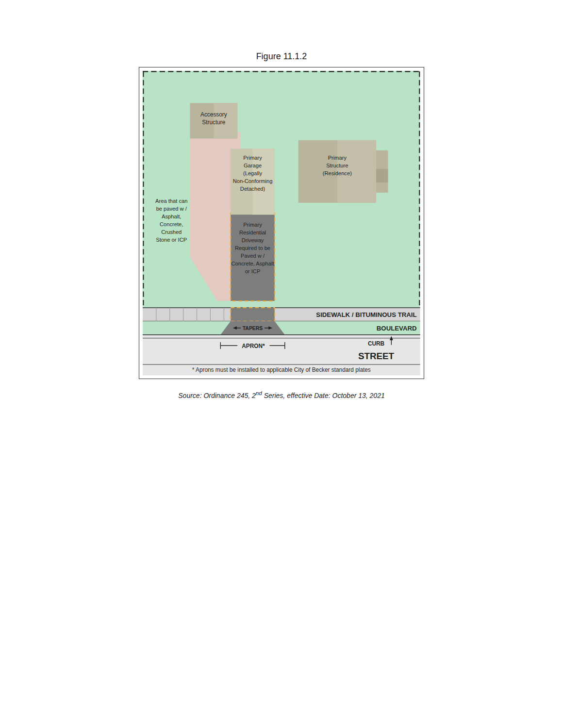Figure 11.1.2
Figure 11.1.2 — Diagram of a residential lot showing driveway paving requirements A plan-view diagram of a residential lot. The lot is shown in green. An accessory structure sits at the upper left, a legally non-conforming detached primary garage is at the center, and the primary structure (residence) is at the right. A dark gray primary residential driveway runs from the garage to the street and is required to be paved with concrete, asphalt or ICP. A lighter area leading to the accessory structure may be paved with asphalt, concrete, crushed stone or ICP. Below the lot are a sidewalk or bituminous trail, a boulevard with driveway tapers and apron, a curb, and the street. A note states aprons must be installed to applicable City of Becker standard plates. Accessory Structure Area that can be paved w / Asphalt, Concrete, Crushed Stone or ICP Primary Garage (Legally Non-Conforming Detached) Primary Structure (Residence) Primary Residential Driveway Required to be Paved w / Concrete, Asphalt or ICP SIDEWALK / BITUMINOUS TRAIL BOULEVARD TAPERS APRON* CURB STREET * Aprons must be installed to applicable City of Becker standard plates
Source: Ordinance 245, 2nd Series, effective Date: October 13, 2021